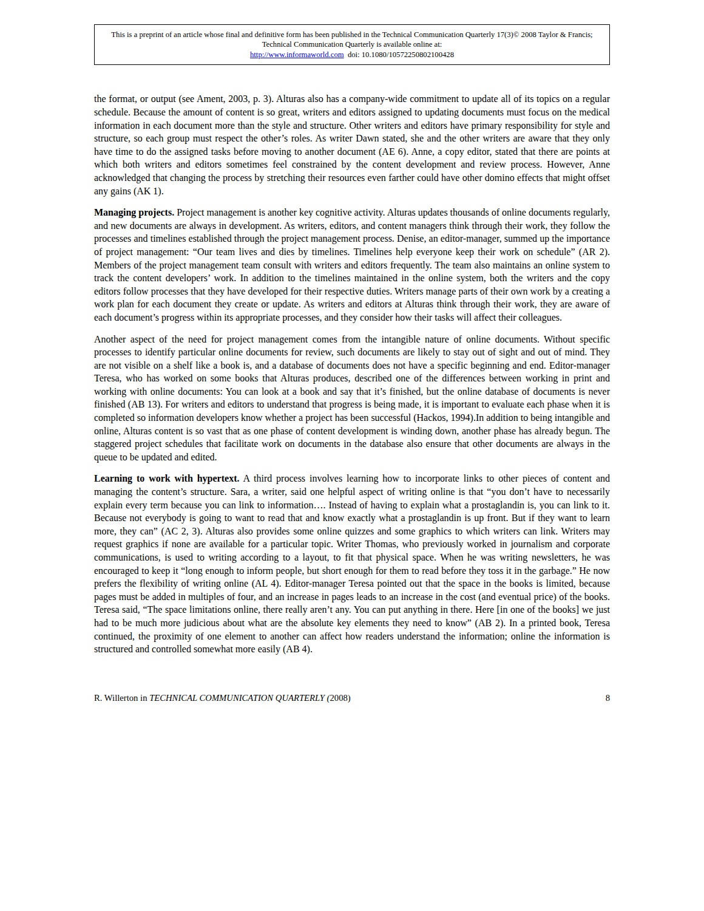This is a preprint of an article whose final and definitive form has been published in the Technical Communication Quarterly 17(3)© 2008 Taylor & Francis; Technical Communication Quarterly is available online at:
http://www.informaworld.com doi: 10.1080/10572250802100428
the format, or output (see Ament, 2003, p. 3). Alturas also has a company-wide commitment to update all of its topics on a regular schedule. Because the amount of content is so great, writers and editors assigned to updating documents must focus on the medical information in each document more than the style and structure. Other writers and editors have primary responsibility for style and structure, so each group must respect the other’s roles. As writer Dawn stated, she and the other writers are aware that they only have time to do the assigned tasks before moving to another document (AE 6). Anne, a copy editor, stated that there are points at which both writers and editors sometimes feel constrained by the content development and review process. However, Anne acknowledged that changing the process by stretching their resources even farther could have other domino effects that might offset any gains (AK 1).
Managing projects. Project management is another key cognitive activity. Alturas updates thousands of online documents regularly, and new documents are always in development. As writers, editors, and content managers think through their work, they follow the processes and timelines established through the project management process. Denise, an editor-manager, summed up the importance of project management: “Our team lives and dies by timelines. Timelines help everyone keep their work on schedule” (AR 2). Members of the project management team consult with writers and editors frequently. The team also maintains an online system to track the content developers’ work. In addition to the timelines maintained in the online system, both the writers and the copy editors follow processes that they have developed for their respective duties. Writers manage parts of their own work by a creating a work plan for each document they create or update. As writers and editors at Alturas think through their work, they are aware of each document’s progress within its appropriate processes, and they consider how their tasks will affect their colleagues.
Another aspect of the need for project management comes from the intangible nature of online documents. Without specific processes to identify particular online documents for review, such documents are likely to stay out of sight and out of mind. They are not visible on a shelf like a book is, and a database of documents does not have a specific beginning and end. Editor-manager Teresa, who has worked on some books that Alturas produces, described one of the differences between working in print and working with online documents: You can look at a book and say that it’s finished, but the online database of documents is never finished (AB 13). For writers and editors to understand that progress is being made, it is important to evaluate each phase when it is completed so information developers know whether a project has been successful (Hackos, 1994).In addition to being intangible and online, Alturas content is so vast that as one phase of content development is winding down, another phase has already begun. The staggered project schedules that facilitate work on documents in the database also ensure that other documents are always in the queue to be updated and edited.
Learning to work with hypertext. A third process involves learning how to incorporate links to other pieces of content and managing the content’s structure. Sara, a writer, said one helpful aspect of writing online is that “you don’t have to necessarily explain every term because you can link to information…. Instead of having to explain what a prostaglandin is, you can link to it. Because not everybody is going to want to read that and know exactly what a prostaglandin is up front. But if they want to learn more, they can” (AC 2, 3). Alturas also provides some online quizzes and some graphics to which writers can link. Writers may request graphics if none are available for a particular topic. Writer Thomas, who previously worked in journalism and corporate communications, is used to writing according to a layout, to fit that physical space. When he was writing newsletters, he was encouraged to keep it “long enough to inform people, but short enough for them to read before they toss it in the garbage.” He now prefers the flexibility of writing online (AL 4). Editor-manager Teresa pointed out that the space in the books is limited, because pages must be added in multiples of four, and an increase in pages leads to an increase in the cost (and eventual price) of the books. Teresa said, “The space limitations online, there really aren’t any. You can put anything in there. Here [in one of the books] we just had to be much more judicious about what are the absolute key elements they need to know” (AB 2). In a printed book, Teresa continued, the proximity of one element to another can affect how readers understand the information; online the information is structured and controlled somewhat more easily (AB 4).
R. Willerton in TECHNICAL COMMUNICATION QUARTERLY (2008) 8